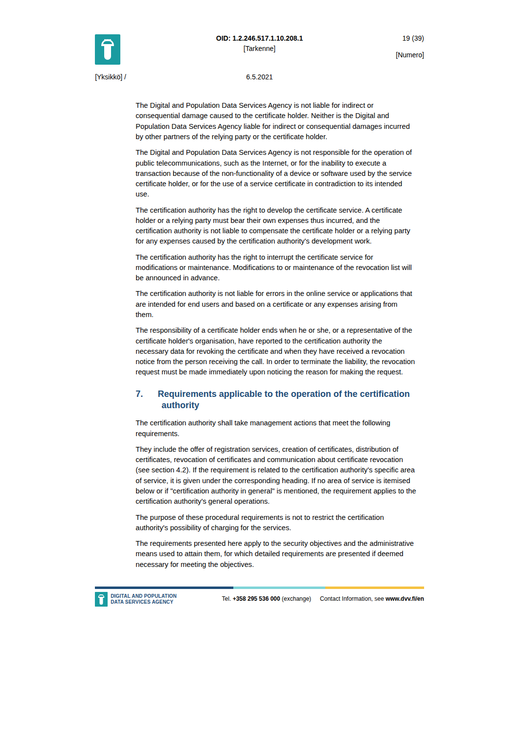OID: 1.2.246.517.1.10.208.1
[Tarkenne]
19 (39)
[Numero]
[Yksikkö] /
6.5.2021
The Digital and Population Data Services Agency is not liable for indirect or consequential damage caused to the certificate holder. Neither is the Digital and Population Data Services Agency liable for indirect or consequential damages incurred by other partners of the relying party or the certificate holder.
The Digital and Population Data Services Agency is not responsible for the operation of public telecommunications, such as the Internet, or for the inability to execute a transaction because of the non-functionality of a device or software used by the service certificate holder, or for the use of a service certificate in contradiction to its intended use.
The certification authority has the right to develop the certificate service. A certificate holder or a relying party must bear their own expenses thus incurred, and the certification authority is not liable to compensate the certificate holder or a relying party for any expenses caused by the certification authority's development work.
The certification authority has the right to interrupt the certificate service for modifications or maintenance. Modifications to or maintenance of the revocation list will be announced in advance.
The certification authority is not liable for errors in the online service or applications that are intended for end users and based on a certificate or any expenses arising from them.
The responsibility of a certificate holder ends when he or she, or a representative of the certificate holder's organisation, have reported to the certification authority the necessary data for revoking the certificate and when they have received a revocation notice from the person receiving the call. In order to terminate the liability, the revocation request must be made immediately upon noticing the reason for making the request.
7. Requirements applicable to the operation of the certification authority
The certification authority shall take management actions that meet the following requirements.
They include the offer of registration services, creation of certificates, distribution of certificates, revocation of certificates and communication about certificate revocation (see section 4.2). If the requirement is related to the certification authority's specific area of service, it is given under the corresponding heading. If no area of service is itemised below or if "certification authority in general" is mentioned, the requirement applies to the certification authority's general operations.
The purpose of these procedural requirements is not to restrict the certification authority's possibility of charging for the services.
The requirements presented here apply to the security objectives and the administrative means used to attain them, for which detailed requirements are presented if deemed necessary for meeting the objectives.
DIGITAL AND POPULATION
DATA SERVICES AGENCY
Tel. +358 295 536 000 (exchange)Contact Information, see www.dvv.fi/en